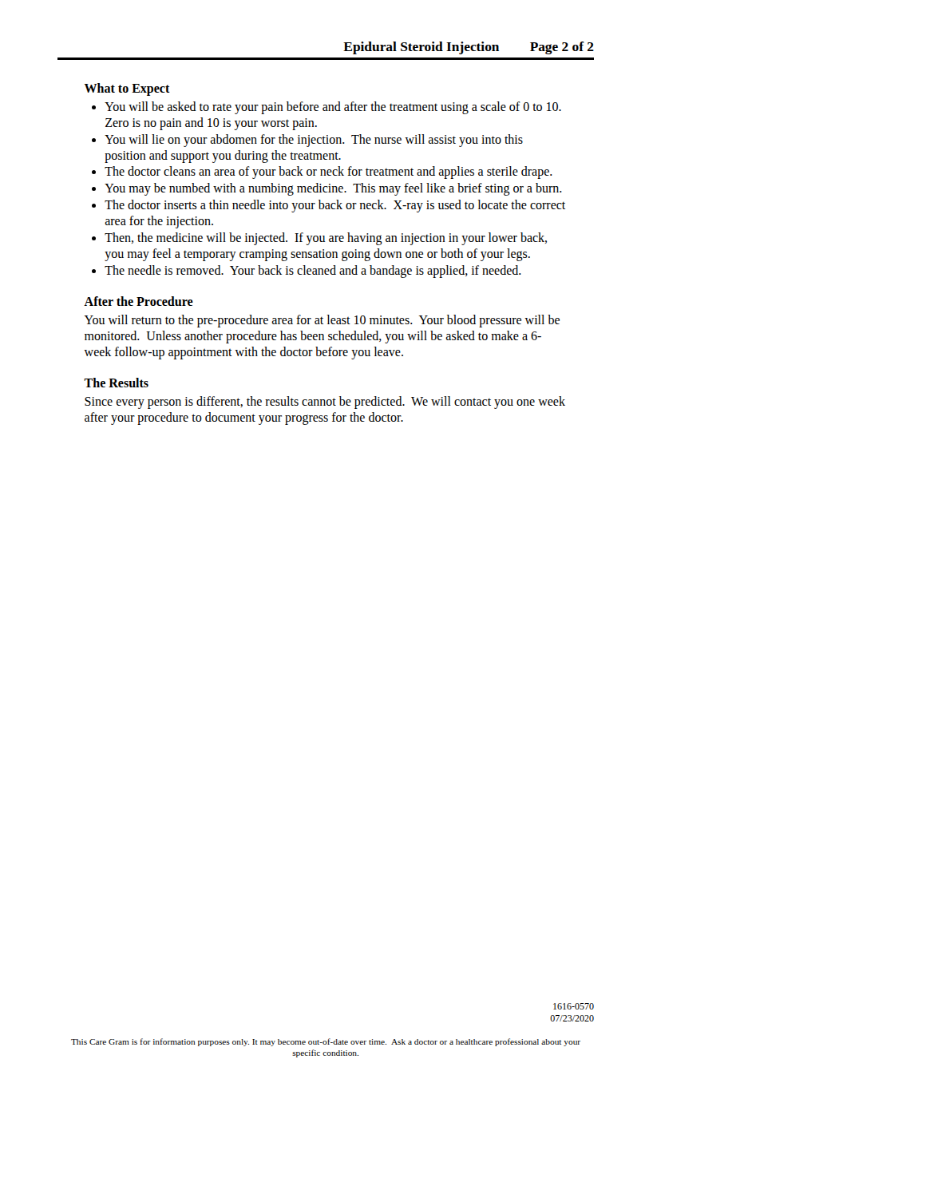Epidural Steroid Injection Page 2 of 2
What to Expect
You will be asked to rate your pain before and after the treatment using a scale of 0 to 10. Zero is no pain and 10 is your worst pain.
You will lie on your abdomen for the injection. The nurse will assist you into this position and support you during the treatment.
The doctor cleans an area of your back or neck for treatment and applies a sterile drape.
You may be numbed with a numbing medicine. This may feel like a brief sting or a burn.
The doctor inserts a thin needle into your back or neck. X-ray is used to locate the correct area for the injection.
Then, the medicine will be injected. If you are having an injection in your lower back, you may feel a temporary cramping sensation going down one or both of your legs.
The needle is removed. Your back is cleaned and a bandage is applied, if needed.
After the Procedure
You will return to the pre-procedure area for at least 10 minutes. Your blood pressure will be monitored. Unless another procedure has been scheduled, you will be asked to make a 6-week follow-up appointment with the doctor before you leave.
The Results
Since every person is different, the results cannot be predicted. We will contact you one week after your procedure to document your progress for the doctor.
1616-0570
07/23/2020
This Care Gram is for information purposes only. It may become out-of-date over time. Ask a doctor or a healthcare professional about your specific condition.